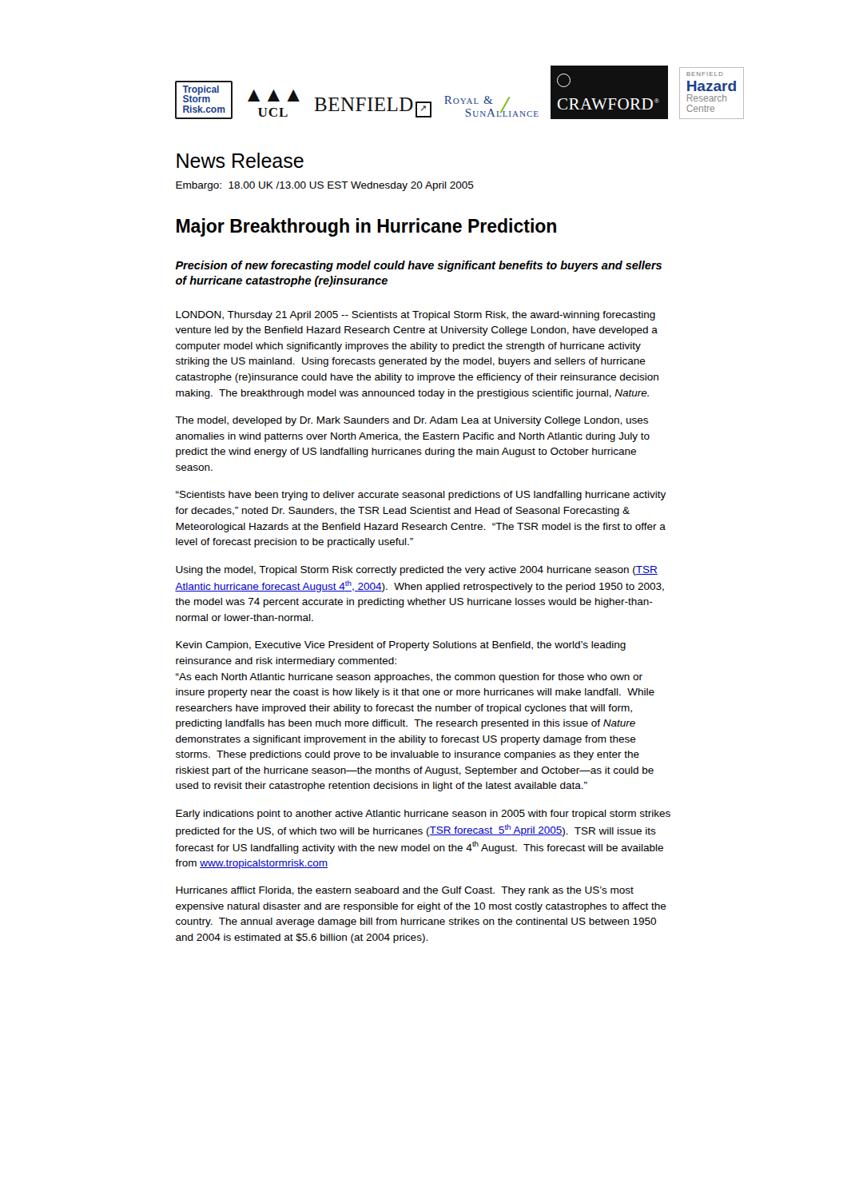Tropical
Storm
Risk.com ▲▲▲
UCL BENFIELD↗ / Royal & SunAlliance CRAWFORD® BENFIELD Hazard Research Centre
News Release
Embargo: 18.00 UK /13.00 US EST Wednesday 20 April 2005
Major Breakthrough in Hurricane Prediction
Precision of new forecasting model could have significant benefits to buyers and sellers of hurricane catastrophe (re)insurance
LONDON, Thursday 21 April 2005 -- Scientists at Tropical Storm Risk, the award-winning forecasting venture led by the Benfield Hazard Research Centre at University College London, have developed a computer model which significantly improves the ability to predict the strength of hurricane activity striking the US mainland. Using forecasts generated by the model, buyers and sellers of hurricane catastrophe (re)insurance could have the ability to improve the efficiency of their reinsurance decision making. The breakthrough model was announced today in the prestigious scientific journal, Nature.
The model, developed by Dr. Mark Saunders and Dr. Adam Lea at University College London, uses anomalies in wind patterns over North America, the Eastern Pacific and North Atlantic during July to predict the wind energy of US landfalling hurricanes during the main August to October hurricane season.
“Scientists have been trying to deliver accurate seasonal predictions of US landfalling hurricane activity for decades,” noted Dr. Saunders, the TSR Lead Scientist and Head of Seasonal Forecasting & Meteorological Hazards at the Benfield Hazard Research Centre. “The TSR model is the first to offer a level of forecast precision to be practically useful.”
Using the model, Tropical Storm Risk correctly predicted the very active 2004 hurricane season (TSR Atlantic hurricane forecast August 4th, 2004). When applied retrospectively to the period 1950 to 2003, the model was 74 percent accurate in predicting whether US hurricane losses would be higher-than-normal or lower-than-normal.
Kevin Campion, Executive Vice President of Property Solutions at Benfield, the world’s leading reinsurance and risk intermediary commented:
“As each North Atlantic hurricane season approaches, the common question for those who own or insure property near the coast is how likely is it that one or more hurricanes will make landfall. While researchers have improved their ability to forecast the number of tropical cyclones that will form, predicting landfalls has been much more difficult. The research presented in this issue of Nature demonstrates a significant improvement in the ability to forecast US property damage from these storms. These predictions could prove to be invaluable to insurance companies as they enter the riskiest part of the hurricane season—the months of August, September and October—as it could be used to revisit their catastrophe retention decisions in light of the latest available data.”
Early indications point to another active Atlantic hurricane season in 2005 with four tropical storm strikes predicted for the US, of which two will be hurricanes (TSR forecast 5th April 2005). TSR will issue its forecast for US landfalling activity with the new model on the 4th August. This forecast will be available from www.tropicalstormrisk.com
Hurricanes afflict Florida, the eastern seaboard and the Gulf Coast. They rank as the US’s most expensive natural disaster and are responsible for eight of the 10 most costly catastrophes to affect the country. The annual average damage bill from hurricane strikes on the continental US between 1950 and 2004 is estimated at $5.6 billion (at 2004 prices).